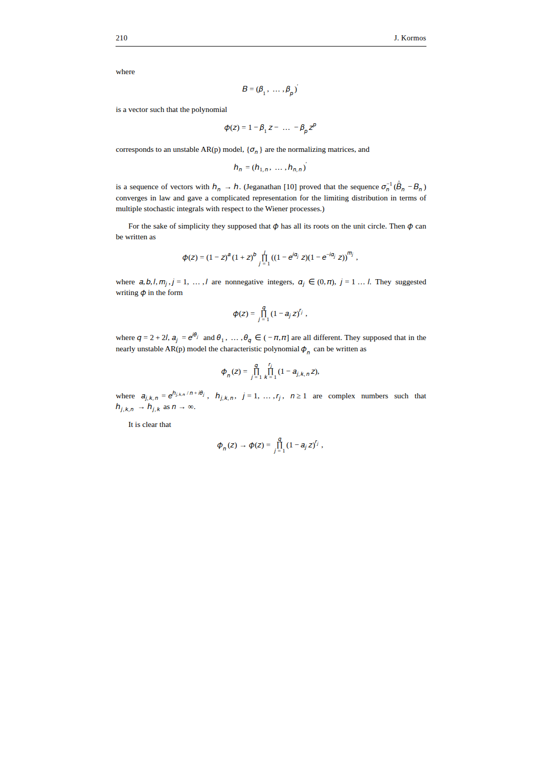210 J. Kormos
where
B = ( β1 , … , βp )′
is a vector such that the polynomial
ϕ(z) = 1 − β1z − … − βp zp
corresponds to an unstable AR(p) model, {σn} are the normalizing matrices, and
hn = ( h1,n , … , hn,n )′
is a sequence of vectors with hn→h. (Jeganathan [10] proved that the sequence σn−1(B^n−Bn) converges in law and gave a complicated representation for the limiting distribution in terms of multiple stochastic integrals with respect to the Wiener processes.)
For the sake of simplicity they supposed that ϕ has all its roots on the unit circle. Then ϕ can be written as
ϕ(z) = (1−z)a (1+z)b ∏ j=1 l ( (1−eiαjz) (1−e−iαjz) ) mj ,
where a,b,l,mj,j=1,…,l are nonnegative integers, αj∈(0,π), j=1…l. They suggested writing ϕ in the form
ϕ(z) = ∏ j=1 q (1−ajz) rj ,
where q=2+2l, aj=eiθj and θ1,…,θq∈(−π,π] are all different. They supposed that in the nearly unstable AR(p) model the characteristic polynomial ϕn can be written as
ϕn(z) = ∏ j=1 q ∏ k=1 rj (1−aj,k,nz) ,
where aj,k,n=ehj,k,n/n+iθj, hj,k,n, j=1,…,rj, n≥1 are complex numbers such that hj,k,n→hj,k as n→∞.
It is clear that
ϕn(z) → ϕ(z) = ∏ j=1 q (1−ajz) rj ,